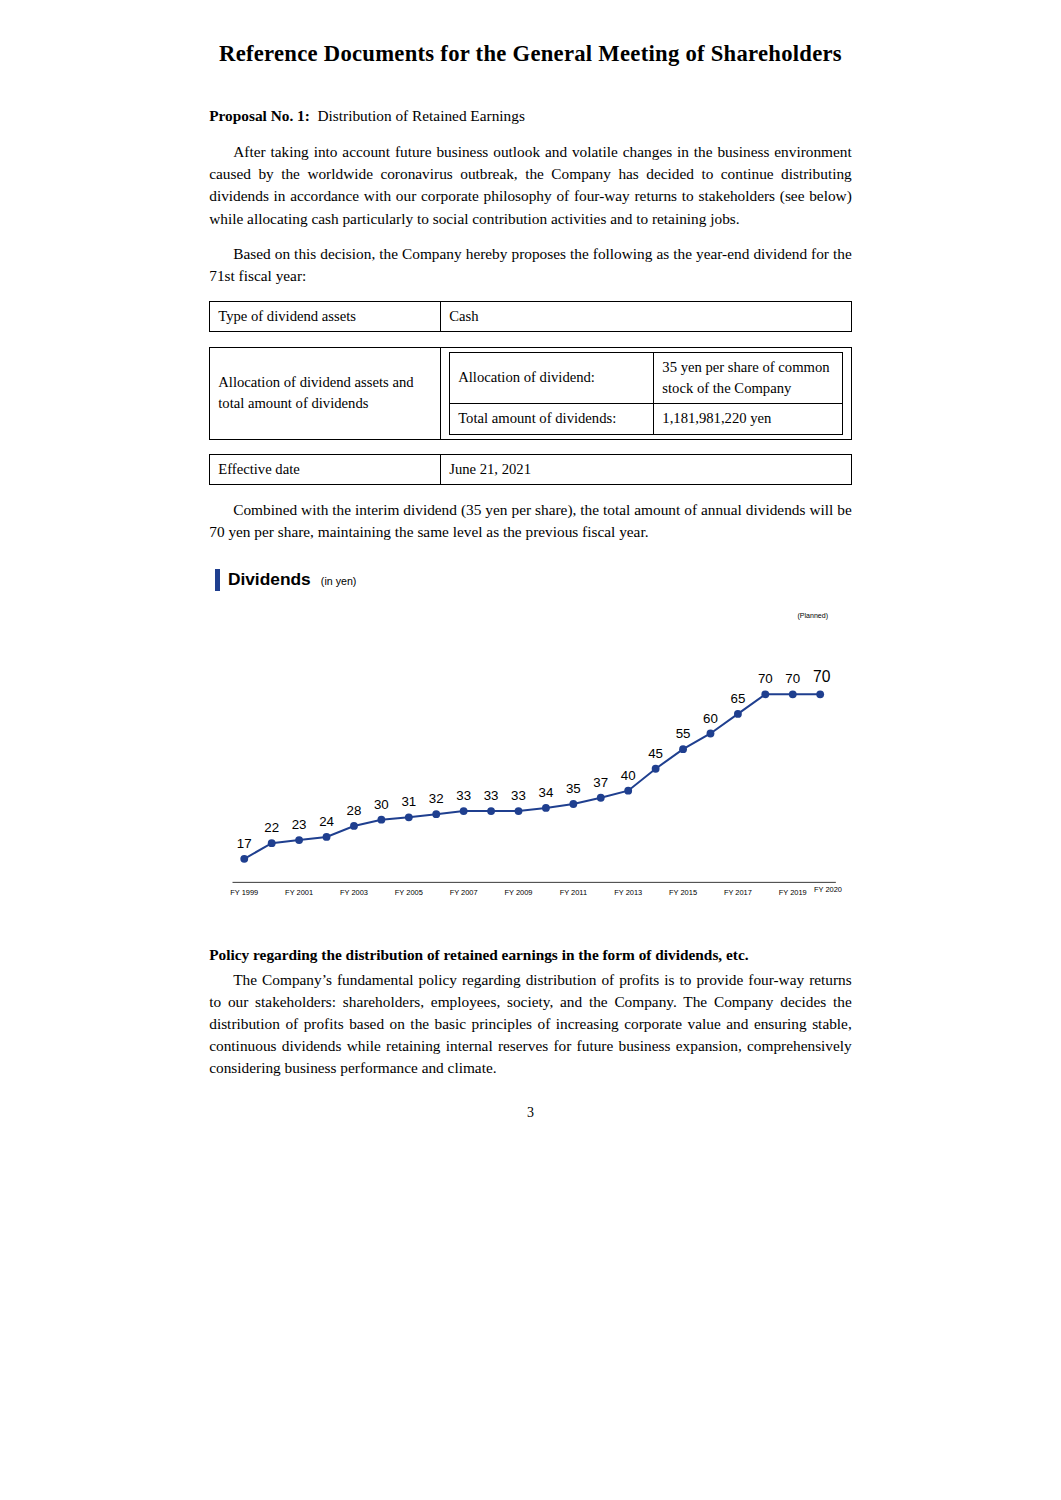Reference Documents for the General Meeting of Shareholders
Proposal No. 1: Distribution of Retained Earnings
After taking into account future business outlook and volatile changes in the business environment caused by the worldwide coronavirus outbreak, the Company has decided to continue distributing dividends in accordance with our corporate philosophy of four-way returns to stakeholders (see below) while allocating cash particularly to social contribution activities and to retaining jobs.
Based on this decision, the Company hereby proposes the following as the year-end dividend for the 71st fiscal year:
| Type of dividend assets | Cash |
| Allocation of dividend assets and total amount of dividends | / Allocation of dividend: / 35 yen per share of common stock of the Company / / Total amount of dividends: / 1,181,981,220 yen / |
| Effective date | June 21, 2021 |
Combined with the interim dividend (35 yen per share), the total amount of annual dividends will be 70 yen per share, maintaining the same level as the previous fiscal year.
Dividends (in yen)
(Planned) 17 22 23 24 28 30 31 32 33 33 33 34 35 37 40 45 55 60 65 70 70 70 FY 1999 FY 2001 FY 2003 FY 2005 FY 2007 FY 2009 FY 2011 FY 2013 FY 2015 FY 2017 FY 2019 FY 2020
Policy regarding the distribution of retained earnings in the form of dividends, etc.
The Company’s fundamental policy regarding distribution of profits is to provide four-way returns to our stakeholders: shareholders, employees, society, and the Company. The Company decides the distribution of profits based on the basic principles of increasing corporate value and ensuring stable, continuous dividends while retaining internal reserves for future business expansion, comprehensively considering business performance and climate.
3